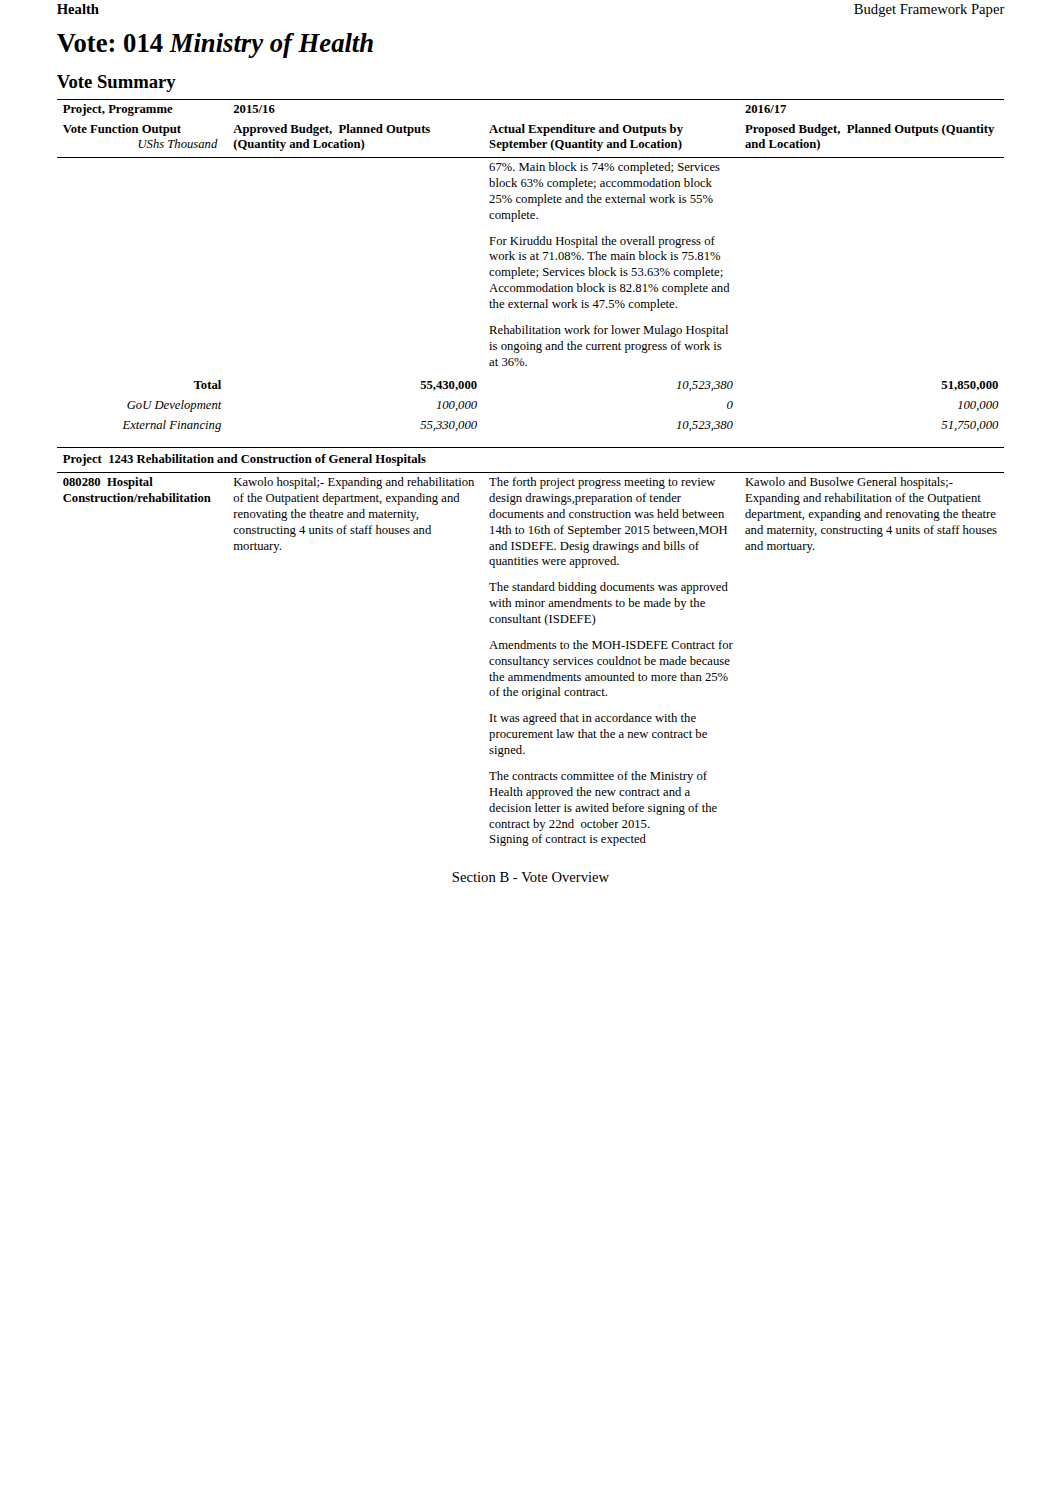Health
Budget Framework Paper
Vote: 014 Ministry of Health
Vote Summary
| Project, Programme | 2015/16 | 2016/17 |
| --- | --- | --- |
| Vote Function Output UShs Thousand | Approved Budget, Planned Outputs (Quantity and Location) | Actual Expenditure and Outputs by September (Quantity and Location) | Proposed Budget, Planned Outputs (Quantity and Location) |
| | | 67%. Main block is 74% completed; Services block 63% complete; accommodation block 25% complete and the external work is 55% complete. For Kiruddu Hospital the overall progress of work is at 71.08%. The main block is 75.81% complete; Services block is 53.63% complete; Accommodation block is 82.81% complete and the external work is 47.5% complete. Rehabilitation work for lower Mulago Hospital is ongoing and the current progress of work is at 36%. | |
| Total | 55,430,000 | 10,523,380 | 51,850,000 |
| GoU Development | 100,000 | 0 | 100,000 |
| External Financing | 55,330,000 | 10,523,380 | 51,750,000 |
| Project 1243 Rehabilitation and Construction of General Hospitals |
| 080280 Hospital Construction/rehabilitation | Kawolo hospital;- Expanding and rehabilitation of the Outpatient department, expanding and renovating the theatre and maternity, constructing 4 units of staff houses and mortuary. | The forth project progress meeting to review design drawings,preparation of tender documents and construction was held between 14th to 16th of September 2015 between,MOH and ISDEFE. Desig drawings and bills of quantities were approved. The standard bidding documents was approved with minor amendments to be made by the consultant (ISDEFE) Amendments to the MOH-ISDEFE Contract for consultancy services couldnot be made because the ammendments amounted to more than 25% of the original contract. It was agreed that in accordance with the procurement law that the a new contract be signed. The contracts committee of the Ministry of Health approved the new contract and a decision letter is awited before signing of the contract by 22nd october 2015. Signing of contract is expected | Kawolo and Busolwe General hospitals;- Expanding and rehabilitation of the Outpatient department, expanding and renovating the theatre and maternity, constructing 4 units of staff houses and mortuary. |
Section B - Vote Overview